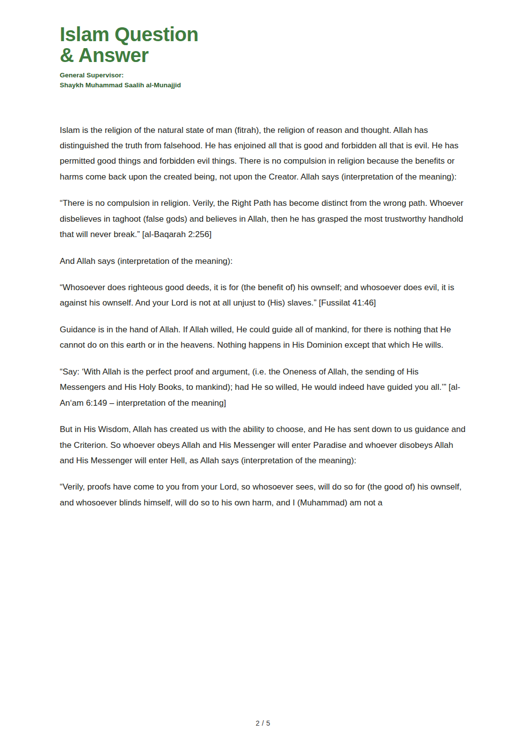Islam Question
& Answer
General Supervisor:
Shaykh Muhammad Saalih al-Munajjid
Islam is the religion of the natural state of man (fitrah), the religion of reason and thought. Allah has distinguished the truth from falsehood. He has enjoined all that is good and forbidden all that is evil. He has permitted good things and forbidden evil things. There is no compulsion in religion because the benefits or harms come back upon the created being, not upon the Creator. Allah says (interpretation of the meaning):
“There is no compulsion in religion. Verily, the Right Path has become distinct from the wrong path. Whoever disbelieves in taghoot (false gods) and believes in Allah, then he has grasped the most trustworthy handhold that will never break.” [al-Baqarah 2:256]
And Allah says (interpretation of the meaning):
“Whosoever does righteous good deeds, it is for (the benefit of) his ownself; and whosoever does evil, it is against his ownself. And your Lord is not at all unjust to (His) slaves.” [Fussilat 41:46]
Guidance is in the hand of Allah. If Allah willed, He could guide all of mankind, for there is nothing that He cannot do on this earth or in the heavens. Nothing happens in His Dominion except that which He wills.
“Say: ‘With Allah is the perfect proof and argument, (i.e. the Oneness of Allah, the sending of His Messengers and His Holy Books, to mankind); had He so willed, He would indeed have guided you all.’” [al-An‘am 6:149 – interpretation of the meaning]
But in His Wisdom, Allah has created us with the ability to choose, and He has sent down to us guidance and the Criterion. So whoever obeys Allah and His Messenger will enter Paradise and whoever disobeys Allah and His Messenger will enter Hell, as Allah says (interpretation of the meaning):
“Verily, proofs have come to you from your Lord, so whosoever sees, will do so for (the good of) his ownself, and whosoever blinds himself, will do so to his own harm, and I (Muhammad) am not a
2 / 5